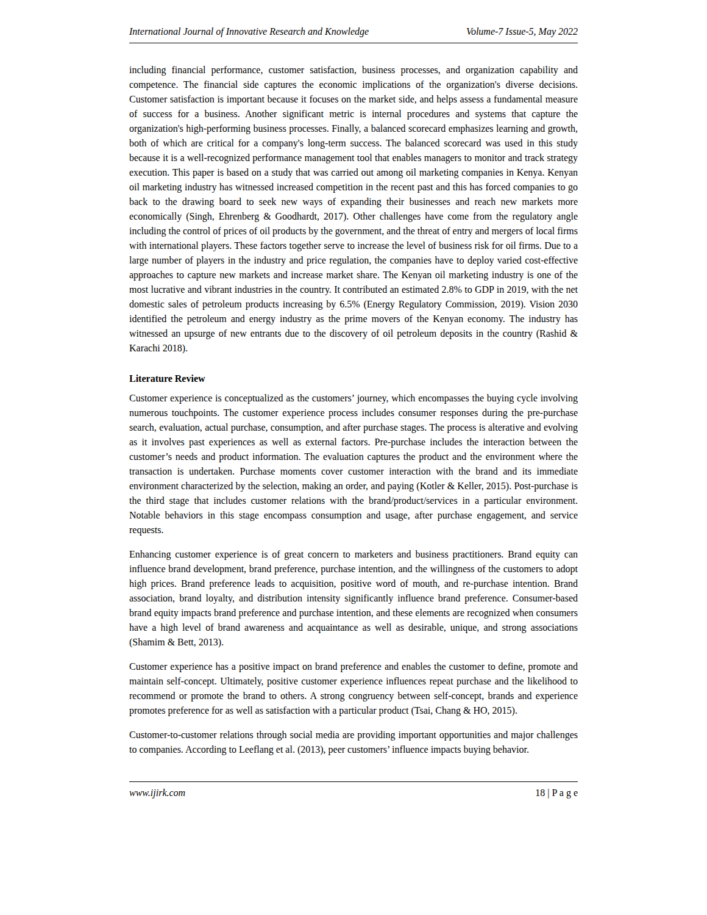International Journal of Innovative Research and Knowledge
Volume-7 Issue-5, May 2022
including financial performance, customer satisfaction, business processes, and organization capability and competence. The financial side captures the economic implications of the organization's diverse decisions. Customer satisfaction is important because it focuses on the market side, and helps assess a fundamental measure of success for a business. Another significant metric is internal procedures and systems that capture the organization's high-performing business processes. Finally, a balanced scorecard emphasizes learning and growth, both of which are critical for a company's long-term success. The balanced scorecard was used in this study because it is a well-recognized performance management tool that enables managers to monitor and track strategy execution. This paper is based on a study that was carried out among oil marketing companies in Kenya. Kenyan oil marketing industry has witnessed increased competition in the recent past and this has forced companies to go back to the drawing board to seek new ways of expanding their businesses and reach new markets more economically (Singh, Ehrenberg & Goodhardt, 2017). Other challenges have come from the regulatory angle including the control of prices of oil products by the government, and the threat of entry and mergers of local firms with international players. These factors together serve to increase the level of business risk for oil firms. Due to a large number of players in the industry and price regulation, the companies have to deploy varied cost-effective approaches to capture new markets and increase market share. The Kenyan oil marketing industry is one of the most lucrative and vibrant industries in the country. It contributed an estimated 2.8% to GDP in 2019, with the net domestic sales of petroleum products increasing by 6.5% (Energy Regulatory Commission, 2019). Vision 2030 identified the petroleum and energy industry as the prime movers of the Kenyan economy. The industry has witnessed an upsurge of new entrants due to the discovery of oil petroleum deposits in the country (Rashid & Karachi 2018).
Literature Review
Customer experience is conceptualized as the customers’ journey, which encompasses the buying cycle involving numerous touchpoints. The customer experience process includes consumer responses during the pre-purchase search, evaluation, actual purchase, consumption, and after purchase stages. The process is alterative and evolving as it involves past experiences as well as external factors. Pre-purchase includes the interaction between the customer’s needs and product information. The evaluation captures the product and the environment where the transaction is undertaken. Purchase moments cover customer interaction with the brand and its immediate environment characterized by the selection, making an order, and paying (Kotler & Keller, 2015). Post-purchase is the third stage that includes customer relations with the brand/product/services in a particular environment. Notable behaviors in this stage encompass consumption and usage, after purchase engagement, and service requests.
Enhancing customer experience is of great concern to marketers and business practitioners. Brand equity can influence brand development, brand preference, purchase intention, and the willingness of the customers to adopt high prices. Brand preference leads to acquisition, positive word of mouth, and re-purchase intention. Brand association, brand loyalty, and distribution intensity significantly influence brand preference. Consumer-based brand equity impacts brand preference and purchase intention, and these elements are recognized when consumers have a high level of brand awareness and acquaintance as well as desirable, unique, and strong associations (Shamim & Bett, 2013).
Customer experience has a positive impact on brand preference and enables the customer to define, promote and maintain self-concept. Ultimately, positive customer experience influences repeat purchase and the likelihood to recommend or promote the brand to others. A strong congruency between self-concept, brands and experience promotes preference for as well as satisfaction with a particular product (Tsai, Chang & HO, 2015).
Customer-to-customer relations through social media are providing important opportunities and major challenges to companies. According to Leeflang et al. (2013), peer customers’ influence impacts buying behavior.
www.ijirk.com
18 | P a g e